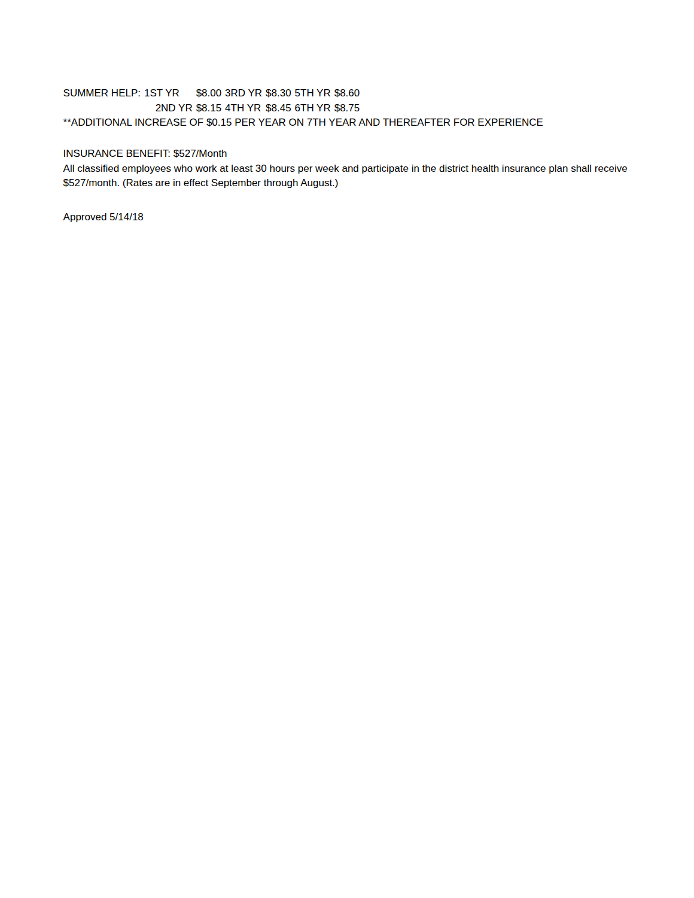| SUMMER HELP: | 1ST YR | $8.00 | 3RD YR | $8.30 | 5TH YR | $8.60 |
| | 2ND YR | $8.15 | 4TH YR | $8.45 | 6TH YR | $8.75 |
**ADDITIONAL INCREASE OF $0.15 PER YEAR ON 7TH YEAR AND THEREAFTER FOR EXPERIENCE
INSURANCE BENEFIT: $527/Month
All classified employees who work at least 30 hours per week and participate in the district health insurance plan shall receive $527/month. (Rates are in effect September through August.)
Approved 5/14/18